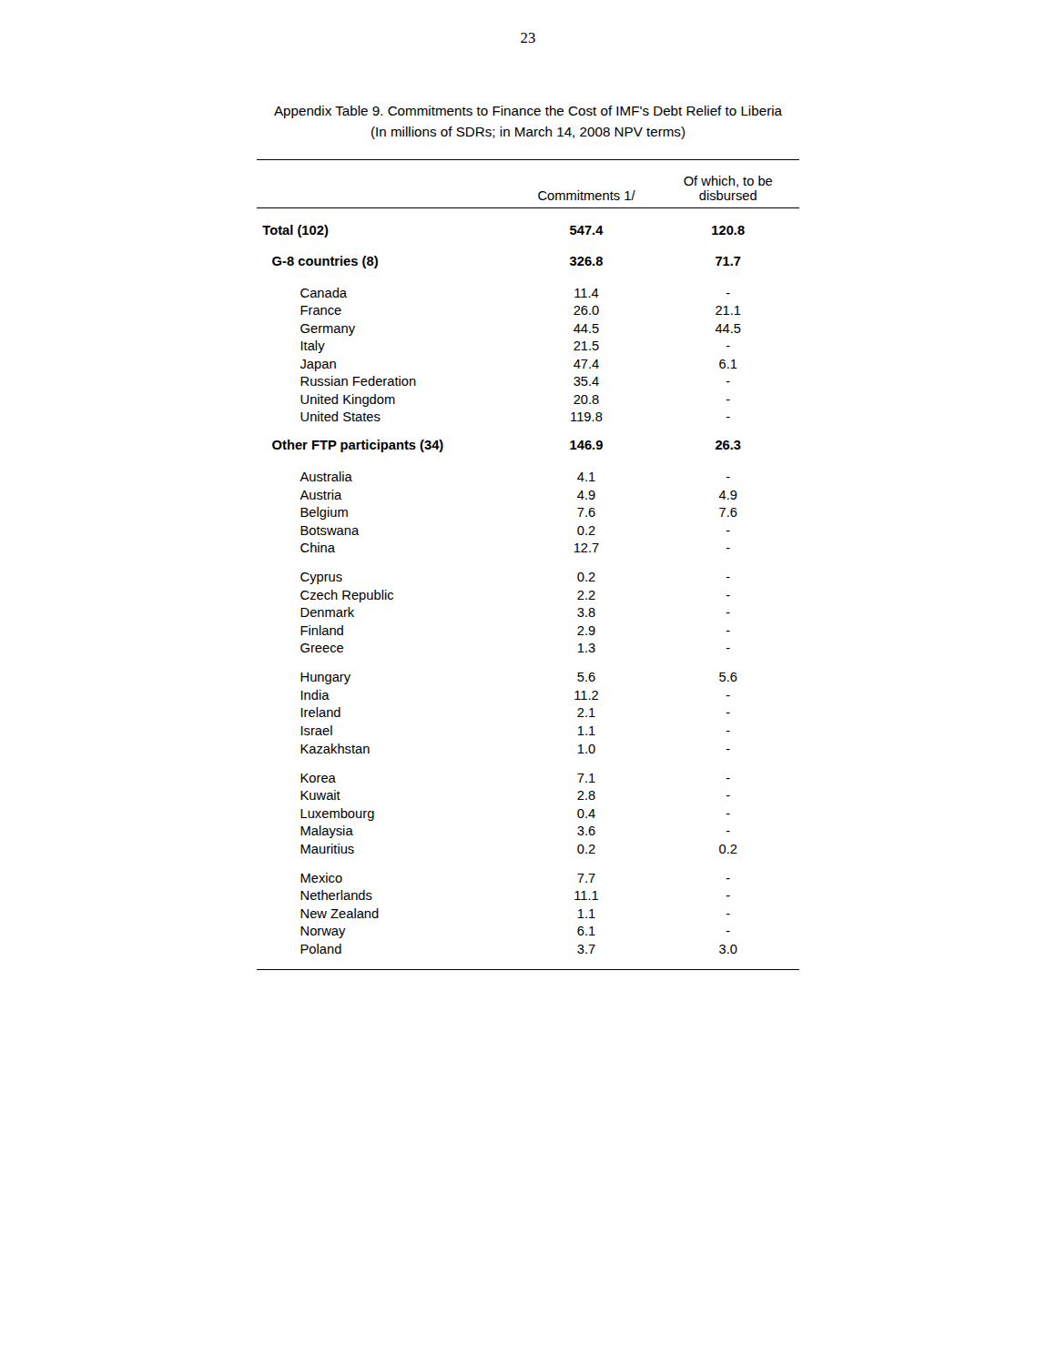23
Appendix Table 9. Commitments to Finance the Cost of IMF's Debt Relief to Liberia
(In millions of SDRs; in March 14, 2008 NPV terms)
| | Commitments 1/ | Of which, to be disbursed |
| --- | --- | --- |
| Total (102) | 547.4 | 120.8 |
| G-8 countries (8) | 326.8 | 71.7 |
| Canada | 11.4 | - |
| France | 26.0 | 21.1 |
| Germany | 44.5 | 44.5 |
| Italy | 21.5 | - |
| Japan | 47.4 | 6.1 |
| Russian Federation | 35.4 | - |
| United Kingdom | 20.8 | - |
| United States | 119.8 | - |
| Other FTP participants (34) | 146.9 | 26.3 |
| Australia | 4.1 | - |
| Austria | 4.9 | 4.9 |
| Belgium | 7.6 | 7.6 |
| Botswana | 0.2 | - |
| China | 12.7 | - |
| Cyprus | 0.2 | - |
| Czech Republic | 2.2 | - |
| Denmark | 3.8 | - |
| Finland | 2.9 | - |
| Greece | 1.3 | - |
| Hungary | 5.6 | 5.6 |
| India | 11.2 | - |
| Ireland | 2.1 | - |
| Israel | 1.1 | - |
| Kazakhstan | 1.0 | - |
| Korea | 7.1 | - |
| Kuwait | 2.8 | - |
| Luxembourg | 0.4 | - |
| Malaysia | 3.6 | - |
| Mauritius | 0.2 | 0.2 |
| Mexico | 7.7 | - |
| Netherlands | 11.1 | - |
| New Zealand | 1.1 | - |
| Norway | 6.1 | - |
| Poland | 3.7 | 3.0 |